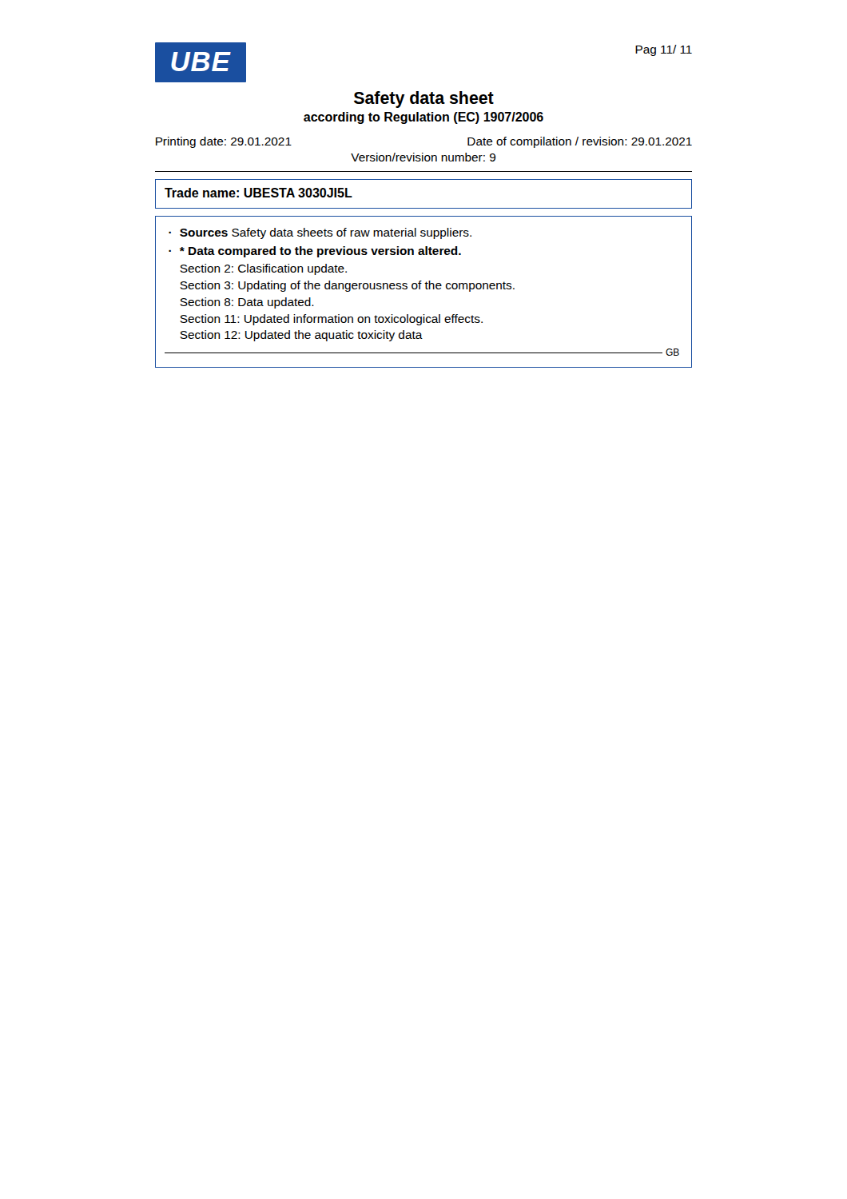Pag 11/ 11
UBE
Safety data sheet
according to Regulation (EC) 1907/2006
Printing date: 29.01.2021
Date of compilation / revision: 29.01.2021
Version/revision number: 9
Trade name: UBESTA 3030JI5L
Sources Safety data sheets of raw material suppliers.
* Data compared to the previous version altered.
Section 2: Clasification update.
Section 3: Updating of the dangerousness of the components.
Section 8: Data updated.
Section 11: Updated information on toxicological effects.
Section 12: Updated the aquatic toxicity data
GB